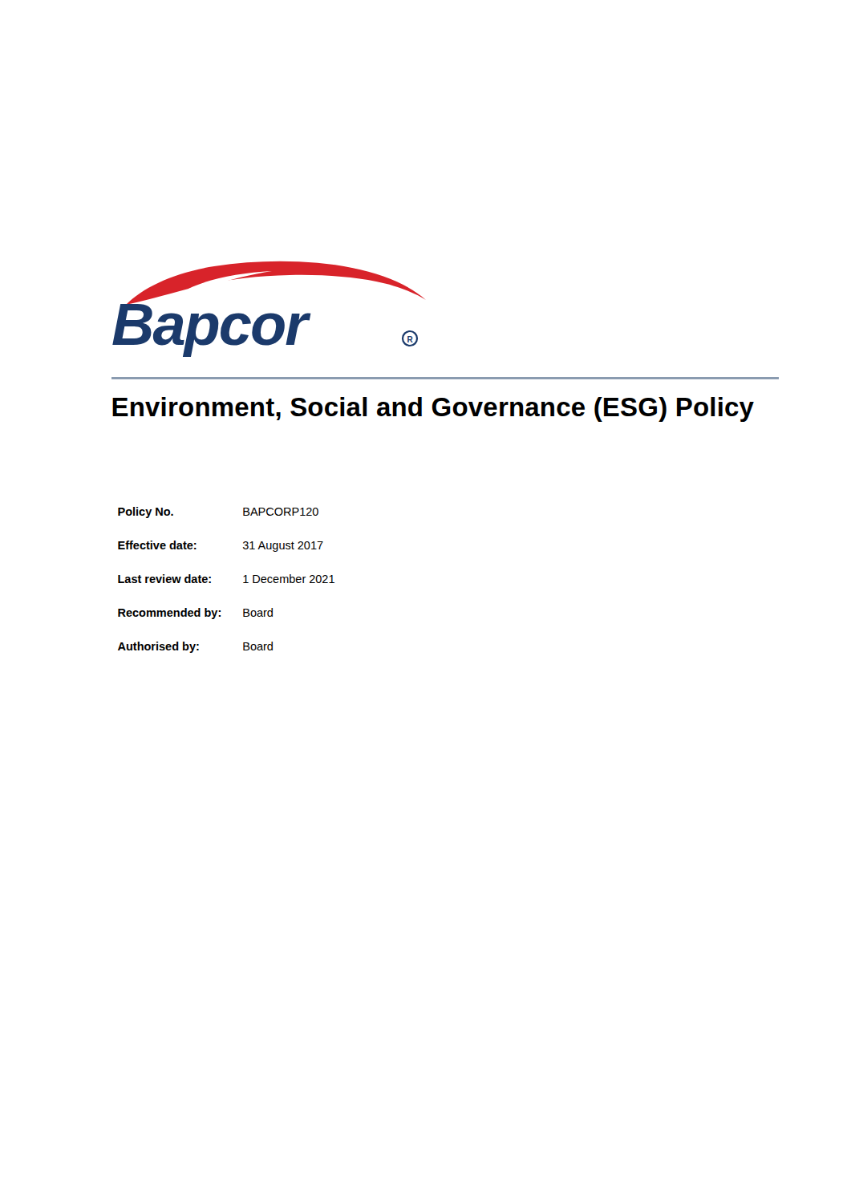Bapcor Bapcor R
Environment, Social and Governance (ESG) Policy
| Policy No. | BAPCORP120 |
| Effective date: | 31 August 2017 |
| Last review date: | 1 December 2021 |
| Recommended by: | Board |
| Authorised by: | Board |